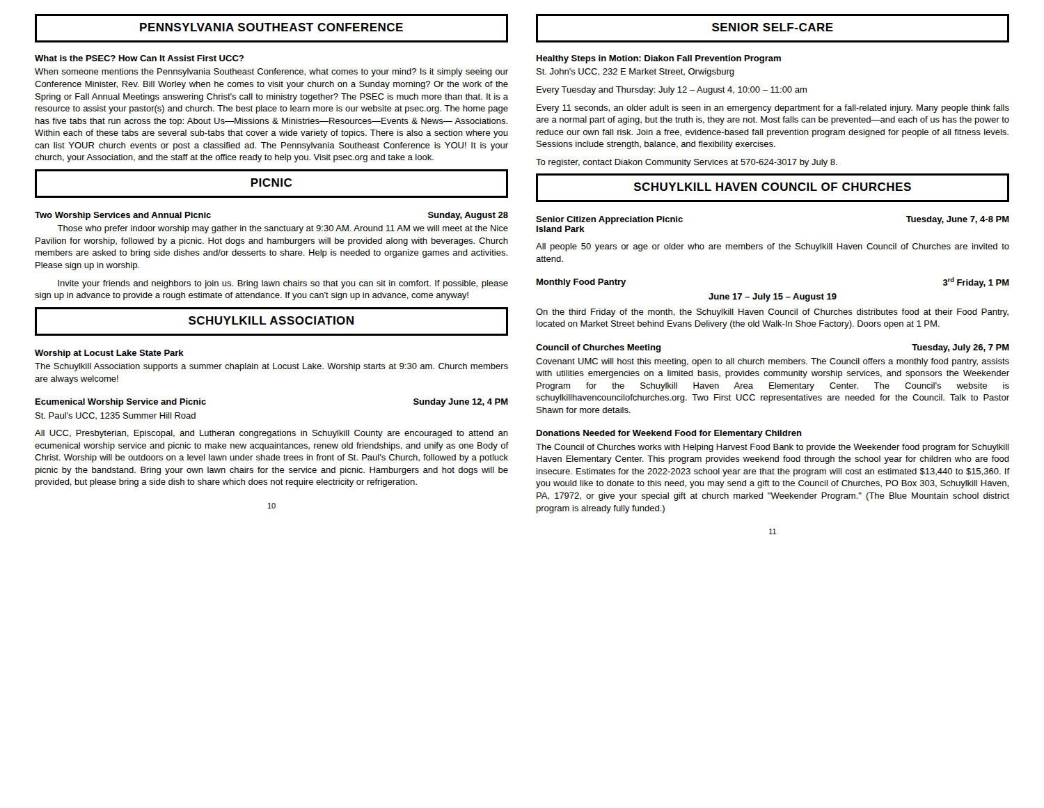Pennsylvania Southeast Conference
What is the PSEC? How Can It Assist First UCC?
When someone mentions the Pennsylvania Southeast Conference, what comes to your mind? Is it simply seeing our Conference Minister, Rev. Bill Worley when he comes to visit your church on a Sunday morning? Or the work of the Spring or Fall Annual Meetings answering Christ's call to ministry together? The PSEC is much more than that. It is a resource to assist your pastor(s) and church. The best place to learn more is our website at psec.org. The home page has five tabs that run across the top: About Us—Missions & Ministries—Resources—Events & News— Associations. Within each of these tabs are several sub-tabs that cover a wide variety of topics. There is also a section where you can list YOUR church events or post a classified ad. The Pennsylvania Southeast Conference is YOU! It is your church, your Association, and the staff at the office ready to help you. Visit psec.org and take a look.
Picnic
Two Worship Services and Annual Picnic Sunday, August 28
Those who prefer indoor worship may gather in the sanctuary at 9:30 AM. Around 11 AM we will meet at the Nice Pavilion for worship, followed by a picnic. Hot dogs and hamburgers will be provided along with beverages. Church members are asked to bring side dishes and/or desserts to share. Help is needed to organize games and activities. Please sign up in worship.
Invite your friends and neighbors to join us. Bring lawn chairs so that you can sit in comfort. If possible, please sign up in advance to provide a rough estimate of attendance. If you can't sign up in advance, come anyway!
Schuylkill Association
Worship at Locust Lake State Park
The Schuylkill Association supports a summer chaplain at Locust Lake. Worship starts at 9:30 am. Church members are always welcome!
Ecumenical Worship Service and Picnic Sunday June 12, 4 PM
St. Paul's UCC, 1235 Summer Hill Road
All UCC, Presbyterian, Episcopal, and Lutheran congregations in Schuylkill County are encouraged to attend an ecumenical worship service and picnic to make new acquaintances, renew old friendships, and unify as one Body of Christ. Worship will be outdoors on a level lawn under shade trees in front of St. Paul's Church, followed by a potluck picnic by the bandstand. Bring your own lawn chairs for the service and picnic. Hamburgers and hot dogs will be provided, but please bring a side dish to share which does not require electricity or refrigeration.
10
Senior Self-Care
Healthy Steps in Motion: Diakon Fall Prevention Program
St. John's UCC, 232 E Market Street, Orwigsburg
Every Tuesday and Thursday: July 12 – August 4, 10:00 – 11:00 am
Every 11 seconds, an older adult is seen in an emergency department for a fall-related injury. Many people think falls are a normal part of aging, but the truth is, they are not. Most falls can be prevented—and each of us has the power to reduce our own fall risk. Join a free, evidence-based fall prevention program designed for people of all fitness levels. Sessions include strength, balance, and flexibility exercises.
To register, contact Diakon Community Services at 570-624-3017 by July 8.
Schuylkill Haven Council of Churches
Senior Citizen Appreciation Picnic Tuesday, June 7, 4-8 PM
Island Park
All people 50 years or age or older who are members of the Schuylkill Haven Council of Churches are invited to attend.
Monthly Food Pantry 3rd Friday, 1 PM
June 17 – July 15 – August 19
On the third Friday of the month, the Schuylkill Haven Council of Churches distributes food at their Food Pantry, located on Market Street behind Evans Delivery (the old Walk-In Shoe Factory). Doors open at 1 PM.
Council of Churches Meeting Tuesday, July 26, 7 PM
Covenant UMC will host this meeting, open to all church members. The Council offers a monthly food pantry, assists with utilities emergencies on a limited basis, provides community worship services, and sponsors the Weekender Program for the Schuylkill Haven Area Elementary Center. The Council's website is schuylkillhavencouncilofchurches.org. Two First UCC representatives are needed for the Council. Talk to Pastor Shawn for more details.
Donations Needed for Weekend Food for Elementary Children
The Council of Churches works with Helping Harvest Food Bank to provide the Weekender food program for Schuylkill Haven Elementary Center. This program provides weekend food through the school year for children who are food insecure. Estimates for the 2022-2023 school year are that the program will cost an estimated $13,440 to $15,360. If you would like to donate to this need, you may send a gift to the Council of Churches, PO Box 303, Schuylkill Haven, PA, 17972, or give your special gift at church marked "Weekender Program." (The Blue Mountain school district program is already fully funded.)
11